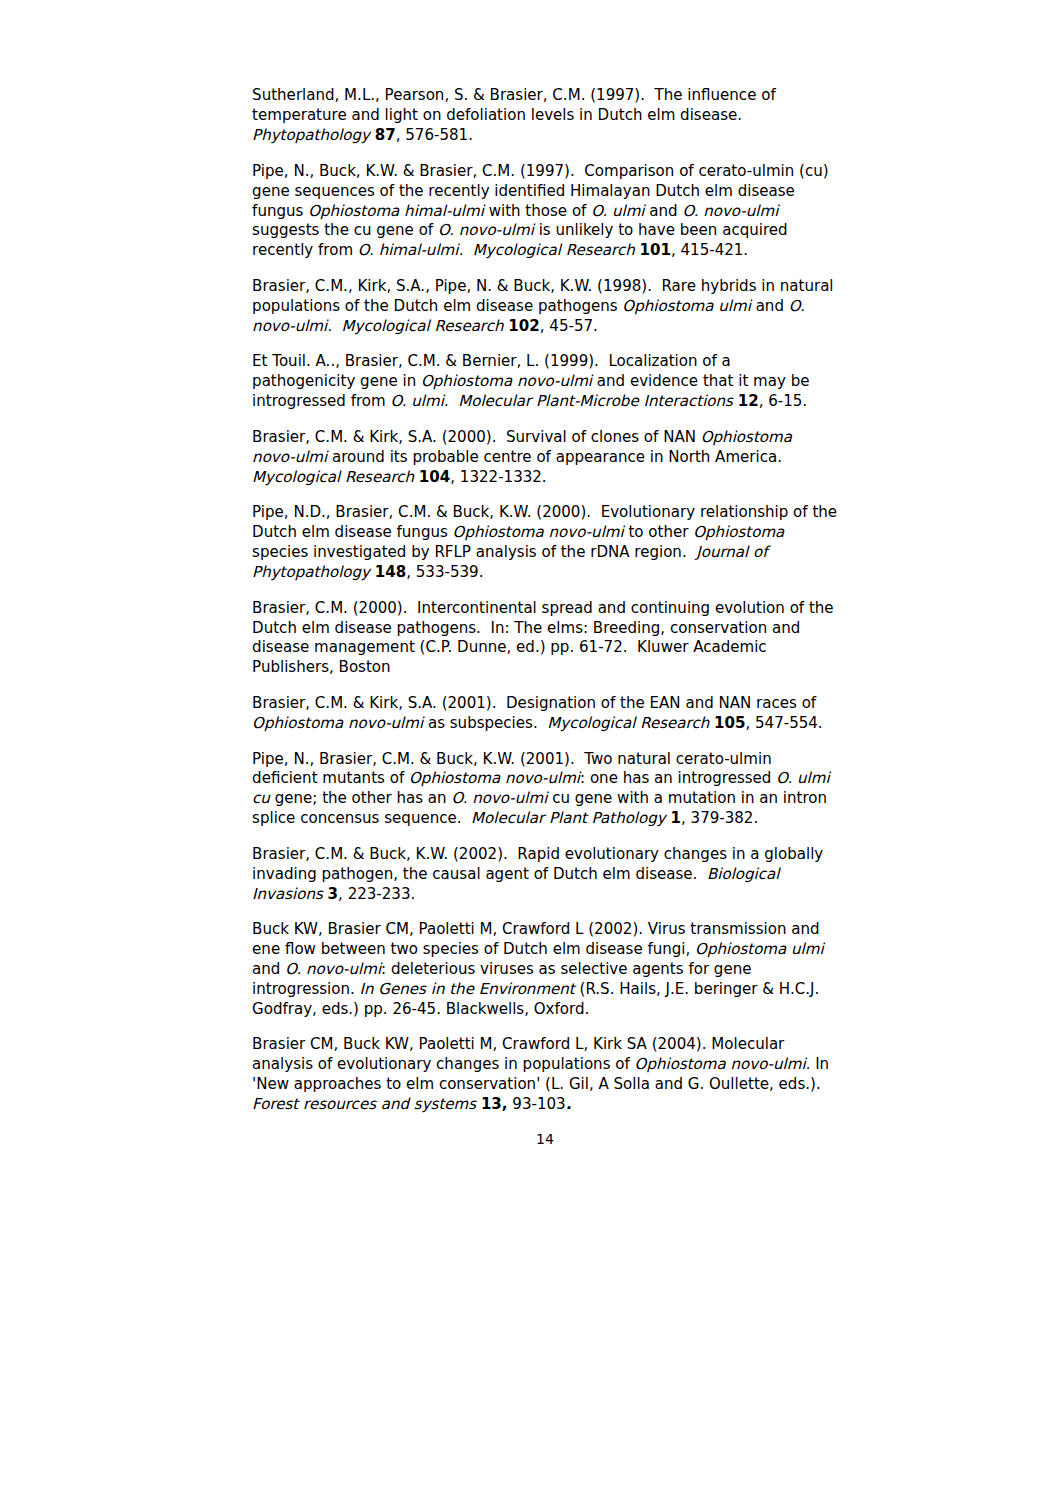Sutherland, M.L., Pearson, S. & Brasier, C.M. (1997). The influence of temperature and light on defoliation levels in Dutch elm disease. Phytopathology 87, 576-581.
Pipe, N., Buck, K.W. & Brasier, C.M. (1997). Comparison of cerato-ulmin (cu) gene sequences of the recently identified Himalayan Dutch elm disease fungus Ophiostoma himal-ulmi with those of O. ulmi and O. novo-ulmi suggests the cu gene of O. novo-ulmi is unlikely to have been acquired recently from O. himal-ulmi. Mycological Research 101, 415-421.
Brasier, C.M., Kirk, S.A., Pipe, N. & Buck, K.W. (1998). Rare hybrids in natural populations of the Dutch elm disease pathogens Ophiostoma ulmi and O. novo-ulmi. Mycological Research 102, 45-57.
Et Touil. A.., Brasier, C.M. & Bernier, L. (1999). Localization of a pathogenicity gene in Ophiostoma novo-ulmi and evidence that it may be introgressed from O. ulmi. Molecular Plant-Microbe Interactions 12, 6-15.
Brasier, C.M. & Kirk, S.A. (2000). Survival of clones of NAN Ophiostoma novo-ulmi around its probable centre of appearance in North America. Mycological Research 104, 1322-1332.
Pipe, N.D., Brasier, C.M. & Buck, K.W. (2000). Evolutionary relationship of the Dutch elm disease fungus Ophiostoma novo-ulmi to other Ophiostoma species investigated by RFLP analysis of the rDNA region. Journal of Phytopathology 148, 533-539.
Brasier, C.M. (2000). Intercontinental spread and continuing evolution of the Dutch elm disease pathogens. In: The elms: Breeding, conservation and disease management (C.P. Dunne, ed.) pp. 61-72. Kluwer Academic Publishers, Boston
Brasier, C.M. & Kirk, S.A. (2001). Designation of the EAN and NAN races of Ophiostoma novo-ulmi as subspecies. Mycological Research 105, 547-554.
Pipe, N., Brasier, C.M. & Buck, K.W. (2001). Two natural cerato-ulmin deficient mutants of Ophiostoma novo-ulmi: one has an introgressed O. ulmi cu gene; the other has an O. novo-ulmi cu gene with a mutation in an intron splice concensus sequence. Molecular Plant Pathology 1, 379-382.
Brasier, C.M. & Buck, K.W. (2002). Rapid evolutionary changes in a globally invading pathogen, the causal agent of Dutch elm disease. Biological Invasions 3, 223-233.
Buck KW, Brasier CM, Paoletti M, Crawford L (2002). Virus transmission and ene flow between two species of Dutch elm disease fungi, Ophiostoma ulmi and O. novo-ulmi: deleterious viruses as selective agents for gene introgression. In Genes in the Environment (R.S. Hails, J.E. beringer & H.C.J. Godfray, eds.) pp. 26-45. Blackwells, Oxford.
Brasier CM, Buck KW, Paoletti M, Crawford L, Kirk SA (2004). Molecular analysis of evolutionary changes in populations of Ophiostoma novo-ulmi. In 'New approaches to elm conservation' (L. Gil, A Solla and G. Oullette, eds.). Forest resources and systems 13, 93-103.
14